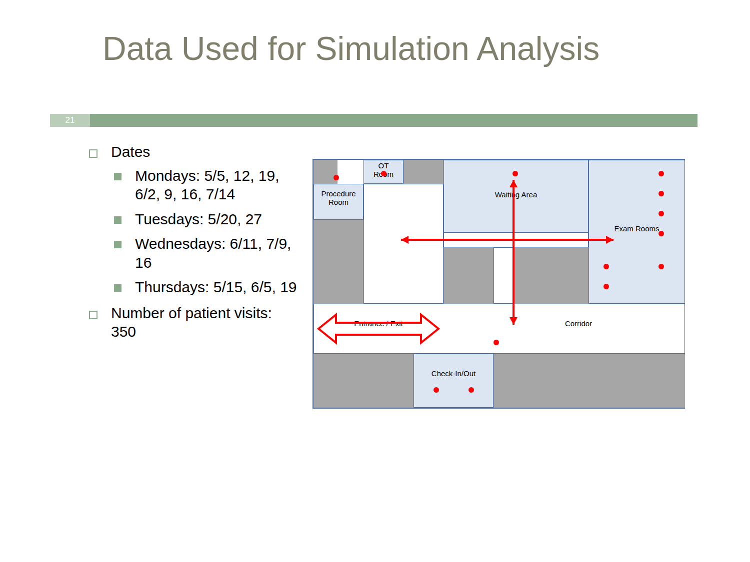Data Used for Simulation Analysis
21
Dates
Mondays: 5/5, 12, 19, 6/2, 9, 16, 7/14
Tuesdays: 5/20, 27
Wednesdays: 6/11, 7/9, 16
Thursdays: 5/15, 6/5, 19
Number of patient visits: 350
Procedure
Room
OT
Room
Waiting Area
Exam Rooms
Corridor
Entrance / Exit
Check-In/Out